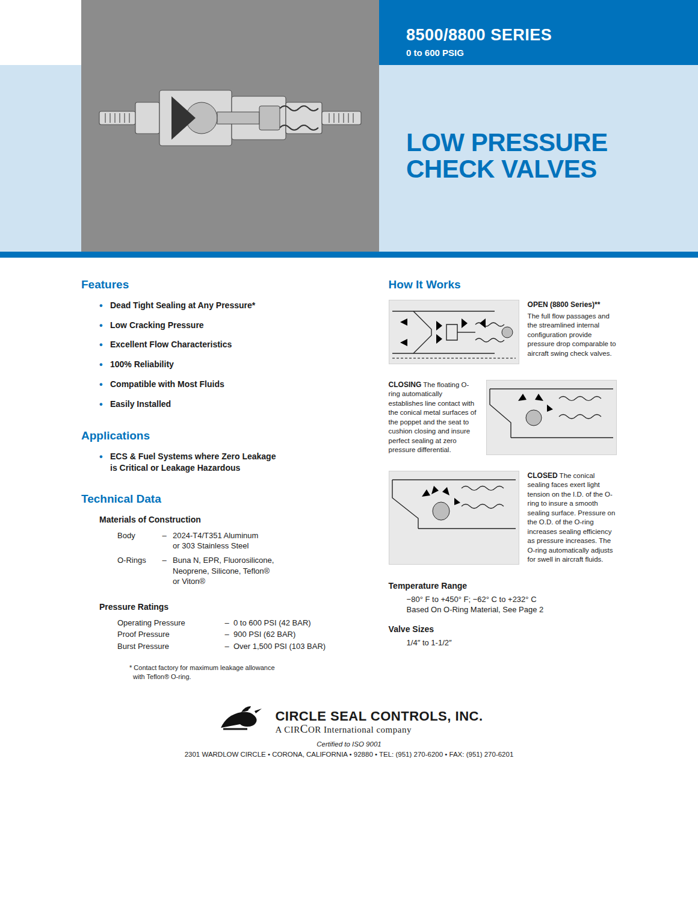8500/8800 SERIES
0 to 600 PSIG
LOW PRESSURE
CHECK VALVES
Features
Dead Tight Sealing at Any Pressure*
Low Cracking Pressure
Excellent Flow Characteristics
100% Reliability
Compatible with Most Fluids
Easily Installed
Applications
ECS & Fuel Systems where Zero Leakage
is Critical or Leakage Hazardous
Technical Data
Materials of Construction
| Body | – | 2024-T4/T351 Aluminum or 303 Stainless Steel |
| O-Rings | – | Buna N, EPR, Fluorosilicone, Neoprene, Silicone, Teflon® or Viton® |
Pressure Ratings
| Operating Pressure | – | 0 to 600 PSI (42 BAR) |
| Proof Pressure | – | 900 PSI (62 BAR) |
| Burst Pressure | – | Over 1,500 PSI (103 BAR) |
* Contact factory for maximum leakage allowance
with Teflon® O-ring.
How It Works
OPEN (8800 Series)** The full flow passages and the streamlined internal configuration provide pressure drop comparable to aircraft swing check valves.
CLOSING The floating O-ring automatically establishes line contact with the conical metal surfaces of the poppet and the seat to cushion closing and insure perfect sealing at zero pressure differential.
CLOSED The conical sealing faces exert light tension on the I.D. of the O-ring to insure a smooth sealing surface. Pressure on the O.D. of the O-ring increases sealing efficiency as pressure increases. The O-ring automatically adjusts for swell in aircraft fluids.
Temperature Range
−80° F to +450° F; −62° C to +232° C
Based On O-Ring Material, See Page 2
Valve Sizes
1/4″ to 1-1/2″
CIRCLE SEAL CONTROLS, INC.
A CIRCOR International company
Certified to ISO 9001
2301 WARDLOW CIRCLE • CORONA, CALIFORNIA • 92880 • TEL: (951) 270-6200 • FAX: (951) 270-6201